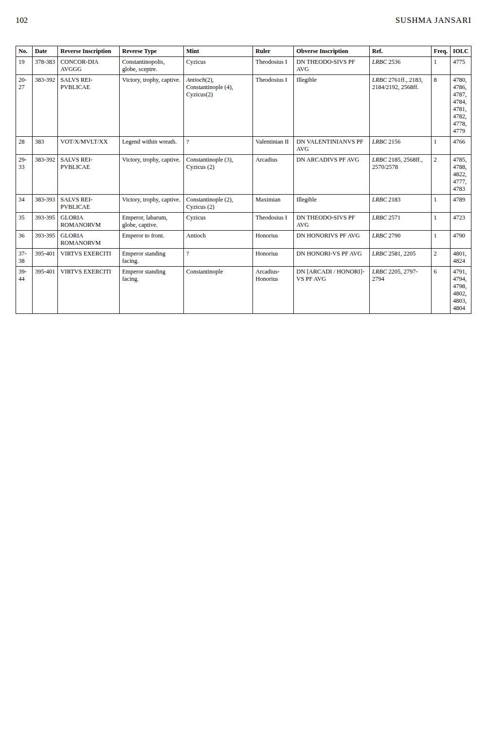102 SUSHMA JANSARI
| No. | Date | Reverse Inscription | Reverse Type | Mint | Ruler | Obverse Inscription | Ref. | Freq. | IOLC |
| --- | --- | --- | --- | --- | --- | --- | --- | --- | --- |
| 19 | 378-383 | CONCOR-DIA AVGGG | Constantinopolis, globe, sceptre. | Cyzicus | Theodosius I | DN THEODO-SIVS PF AVG | LRBC 2536 | 1 | 4775 |
| 20-27 | 383-392 | SALVS REI-PVBLICAE | Victory, trophy, captive. | Antioch (2), Constantinople (4), Cyzicus(2) | Theodosius I | Illegible | LRBC 2761ff., 2183, 2184/2192, 2568ff. | 8 | 4780, 4786, 4787, 4784, 4781, 4782, 4778, 4779 |
| 28 | 383 | VOT/X/MVLT/XX | Legend within wreath. | ? | Valentinian II | DN VALENTINIANVS PF AVG | LRBC 2156 | 1 | 4766 |
| 29-33 | 383-392 | SALVS REI-PVBLICAE | Victory, trophy, captive. | Constantinople (3), Cyzicus (2) | Arcadius | DN ARCADIVS PF AVG | LRBC 2185, 2568ff., 2570/2578 | 2 | 4785, 4788, 4822, 4777, 4783 |
| 34 | 383-393 | SALVS REI-PVBLICAE | Victory, trophy, captive. | Constantinople (2), Cyzicus (2) | Maximian | Illegible | LRBC 2183 | 1 | 4789 |
| 35 | 393-395 | GLORIA ROMANORVM | Emperor, labarum, globe, captive. | Cyzicus | Theodosius I | DN THEODO-SIVS PF AVG | LRBC 2571 | 1 | 4723 |
| 36 | 393-395 | GLORIA ROMANORVM | Emperor to front. | Antioch | Honorius | DN HONORIVS PF AVG | LRBC 2790 | 1 | 4790 |
| 37-38 | 395-401 | VIRTVS EXERCITI | Emperor standing facing. | ? | Honorius | DN HONORI-VS PF AVG | LRBC 2581, 2205 | 2 | 4801, 4824 |
| 39-44 | 395-401 | VIRTVS EXERCITI | Emperor standing facing. | Constantinople | Arcadius-Honorius | DN [ARCADI / HONORI]-VS PF AVG | LRBC 2205, 2797-2794 | 6 | 4791, 4794, 4798, 4802, 4803, 4804 |